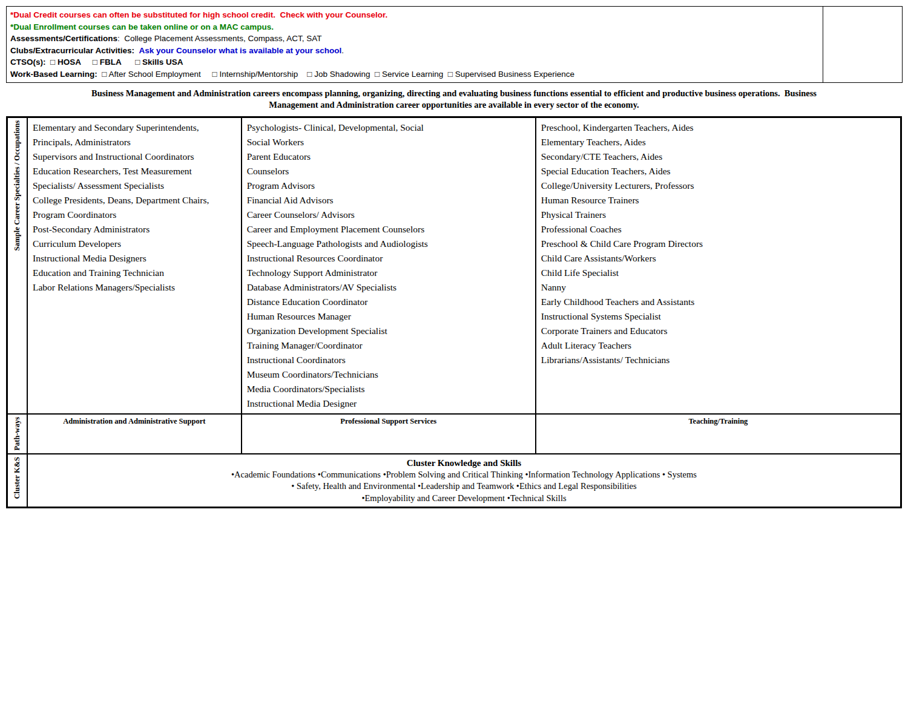*Dual Credit courses can often be substituted for high school credit. Check with your Counselor.
*Dual Enrollment courses can be taken online or on a MAC campus.
Assessments/Certifications: College Placement Assessments, Compass, ACT, SAT
Clubs/Extracurricular Activities: Ask your Counselor what is available at your school.
CTSO(s): □ HOSA □ FBLA □ Skills USA
Work-Based Learning: □ After School Employment □ Internship/Mentorship □ Job Shadowing □ Service Learning □ Supervised Business Experience
Business Management and Administration careers encompass planning, organizing, directing and evaluating business functions essential to efficient and productive business operations. Business Management and Administration career opportunities are available in every sector of the economy.
| Sample Career Specialties / Occupations | Elementary and Secondary Superintendents, Principals, Administrators Supervisors and Instructional Coordinators Education Researchers, Test Measurement Specialists/ Assessment Specialists College Presidents, Deans, Department Chairs, Program Coordinators Post-Secondary Administrators Curriculum Developers Instructional Media Designers Education and Training Technician Labor Relations Managers/Specialists | Psychologists- Clinical, Developmental, Social Social Workers Parent Educators Counselors Program Advisors Financial Aid Advisors Career Counselors/ Advisors Career and Employment Placement Counselors Speech-Language Pathologists and Audiologists Instructional Resources Coordinator Technology Support Administrator Database Administrators/AV Specialists Distance Education Coordinator Human Resources Manager Organization Development Specialist Training Manager/Coordinator Instructional Coordinators Museum Coordinators/Technicians Media Coordinators/Specialists Instructional Media Designer | Preschool, Kindergarten Teachers, Aides Elementary Teachers, Aides Secondary/CTE Teachers, Aides Special Education Teachers, Aides College/University Lecturers, Professors Human Resource Trainers Physical Trainers Professional Coaches Preschool & Child Care Program Directors Child Care Assistants/Workers Child Life Specialist Nanny Early Childhood Teachers and Assistants Instructional Systems Specialist Corporate Trainers and Educators Adult Literacy Teachers Librarians/Assistants/ Technicians |
| Path-ways | Administration and Administrative Support | Professional Support Services | Teaching/Training |
| Cluster K&S | Cluster Knowledge and Skills •Academic Foundations •Communications •Problem Solving and Critical Thinking •Information Technology Applications • Systems • Safety, Health and Environmental •Leadership and Teamwork •Ethics and Legal Responsibilities •Employability and Career Development •Technical Skills |